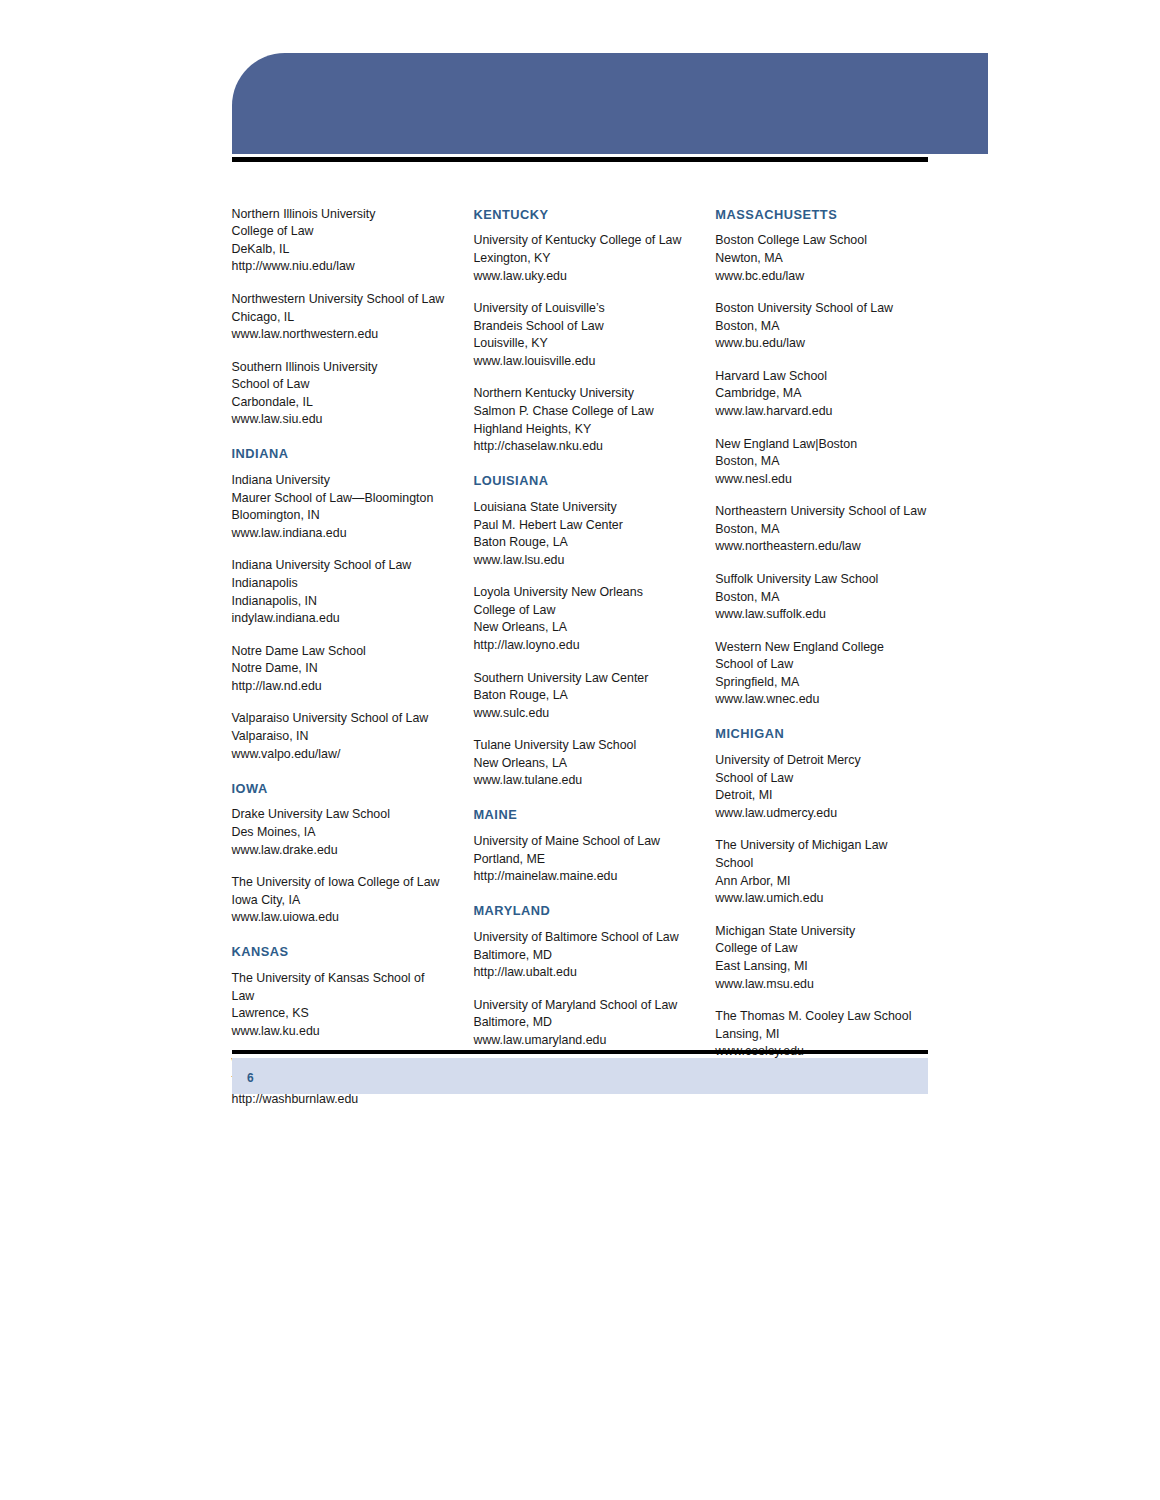Northern Illinois University
College of Law
DeKalb, IL
http://www.niu.edu/law
Northwestern University School of Law
Chicago, IL
www.law.northwestern.edu
Southern Illinois University
School of Law
Carbondale, IL
www.law.siu.edu
INDIANA
Indiana University
Maurer School of Law—Bloomington
Bloomington, IN
www.law.indiana.edu
Indiana University School of Law
Indianapolis
Indianapolis, IN
indylaw.indiana.edu
Notre Dame Law School
Notre Dame, IN
http://law.nd.edu
Valparaiso University School of Law
Valparaiso, IN
www.valpo.edu/law/
IOWA
Drake University Law School
Des Moines, IA
www.law.drake.edu
The University of Iowa College of Law
Iowa City, IA
www.law.uiowa.edu
KANSAS
The University of Kansas School of Law
Lawrence, KS
www.law.ku.edu
Washburn University School of Law
Topeka, KS
http://washburnlaw.edu
KENTUCKY
University of Kentucky College of Law
Lexington, KY
www.law.uky.edu
University of Louisville’s
Brandeis School of Law
Louisville, KY
www.law.louisville.edu
Northern Kentucky University
Salmon P. Chase College of Law
Highland Heights, KY
http://chaselaw.nku.edu
LOUISIANA
Louisiana State University
Paul M. Hebert Law Center
Baton Rouge, LA
www.law.lsu.edu
Loyola University New Orleans
College of Law
New Orleans, LA
http://law.loyno.edu
Southern University Law Center
Baton Rouge, LA
www.sulc.edu
Tulane University Law School
New Orleans, LA
www.law.tulane.edu
MAINE
University of Maine School of Law
Portland, ME
http://mainelaw.maine.edu
MARYLAND
University of Baltimore School of Law
Baltimore, MD
http://law.ubalt.edu
University of Maryland School of Law
Baltimore, MD
www.law.umaryland.edu
MASSACHUSETTS
Boston College Law School
Newton, MA
www.bc.edu/law
Boston University School of Law
Boston, MA
www.bu.edu/law
Harvard Law School
Cambridge, MA
www.law.harvard.edu
New England Law|Boston
Boston, MA
www.nesl.edu
Northeastern University School of Law
Boston, MA
www.northeastern.edu/law
Suffolk University Law School
Boston, MA
www.law.suffolk.edu
Western New England College
School of Law
Springfield, MA
www.law.wnec.edu
MICHIGAN
University of Detroit Mercy
School of Law
Detroit, MI
www.law.udmercy.edu
The University of Michigan Law School
Ann Arbor, MI
www.law.umich.edu
Michigan State University
College of Law
East Lansing, MI
www.law.msu.edu
The Thomas M. Cooley Law School
Lansing, MI
www.cooley.edu
6